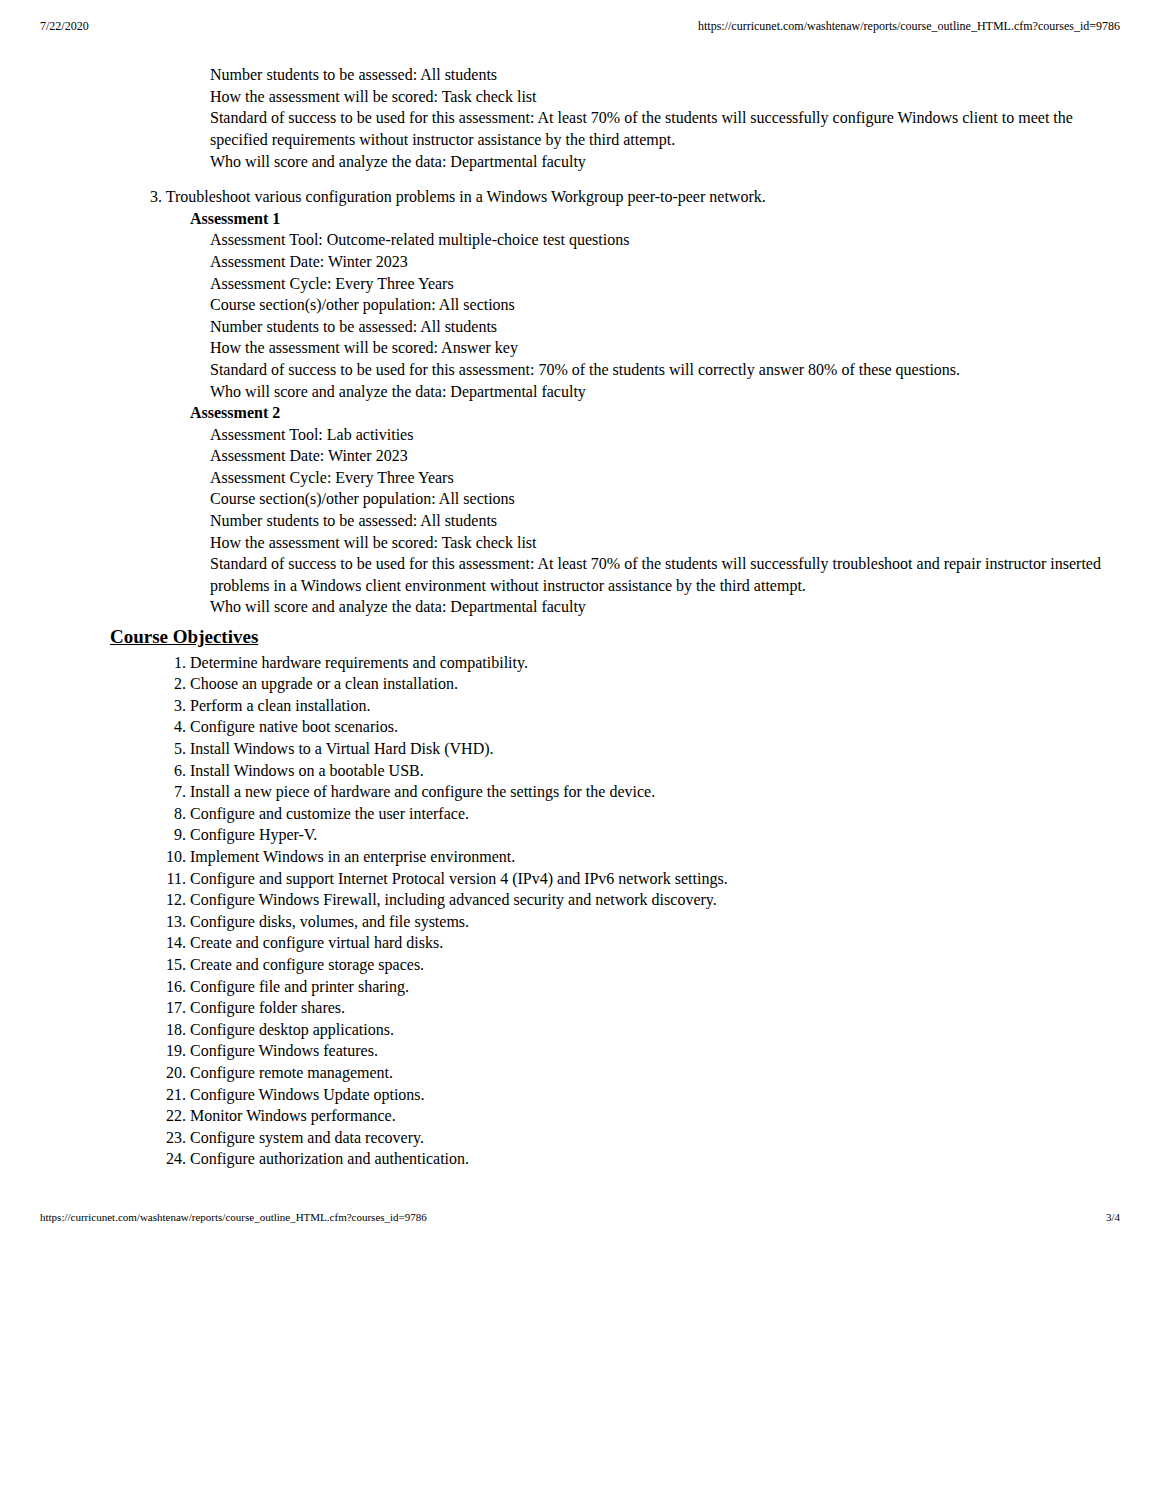7/22/2020 https://curricunet.com/washtenaw/reports/course_outline_HTML.cfm?courses_id=9786
Number students to be assessed: All students
How the assessment will be scored: Task check list
Standard of success to be used for this assessment: At least 70% of the students will successfully configure Windows client to meet the specified requirements without instructor assistance by the third attempt.
Who will score and analyze the data: Departmental faculty
3. Troubleshoot various configuration problems in a Windows Workgroup peer-to-peer network.
Assessment 1
Assessment Tool: Outcome-related multiple-choice test questions
Assessment Date: Winter 2023
Assessment Cycle: Every Three Years
Course section(s)/other population: All sections
Number students to be assessed: All students
How the assessment will be scored: Answer key
Standard of success to be used for this assessment: 70% of the students will correctly answer 80% of these questions.
Who will score and analyze the data: Departmental faculty
Assessment 2
Assessment Tool: Lab activities
Assessment Date: Winter 2023
Assessment Cycle: Every Three Years
Course section(s)/other population: All sections
Number students to be assessed: All students
How the assessment will be scored: Task check list
Standard of success to be used for this assessment: At least 70% of the students will successfully troubleshoot and repair instructor inserted problems in a Windows client environment without instructor assistance by the third attempt.
Who will score and analyze the data: Departmental faculty
Course Objectives
Determine hardware requirements and compatibility.
Choose an upgrade or a clean installation.
Perform a clean installation.
Configure native boot scenarios.
Install Windows to a Virtual Hard Disk (VHD).
Install Windows on a bootable USB.
Install a new piece of hardware and configure the settings for the device.
Configure and customize the user interface.
Configure Hyper-V.
Implement Windows in an enterprise environment.
Configure and support Internet Protocal version 4 (IPv4) and IPv6 network settings.
Configure Windows Firewall, including advanced security and network discovery.
Configure disks, volumes, and file systems.
Create and configure virtual hard disks.
Create and configure storage spaces.
Configure file and printer sharing.
Configure folder shares.
Configure desktop applications.
Configure Windows features.
Configure remote management.
Configure Windows Update options.
Monitor Windows performance.
Configure system and data recovery.
Configure authorization and authentication.
https://curricunet.com/washtenaw/reports/course_outline_HTML.cfm?courses_id=9786 3/4